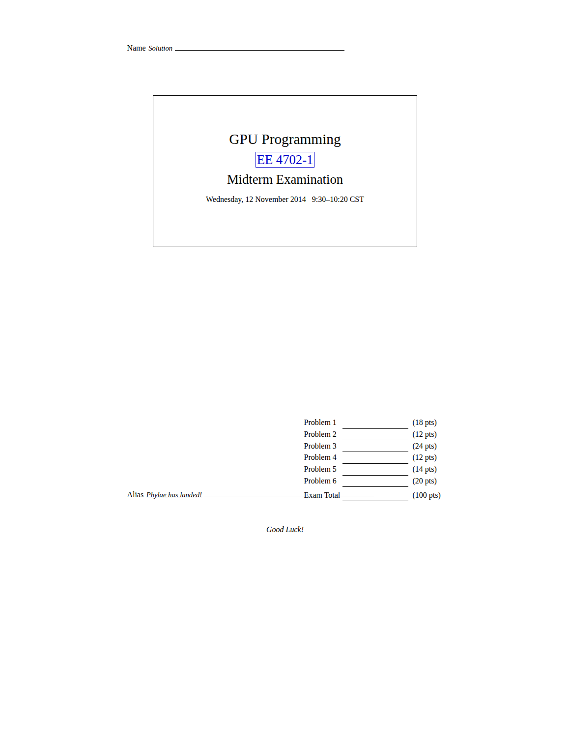Name Solution
GPU Programming
EE 4702-1
Midterm Examination
Wednesday, 12 November 2014 9:30–10:20 CST
| Problem 1 | | (18 pts) |
| Problem 2 | | (12 pts) |
| Problem 3 | | (24 pts) |
| Problem 4 | | (12 pts) |
| Problem 5 | | (14 pts) |
| Problem 6 | | (20 pts) |
| Exam Total | | (100 pts) |
Alias Phylae has landed!
Good Luck!